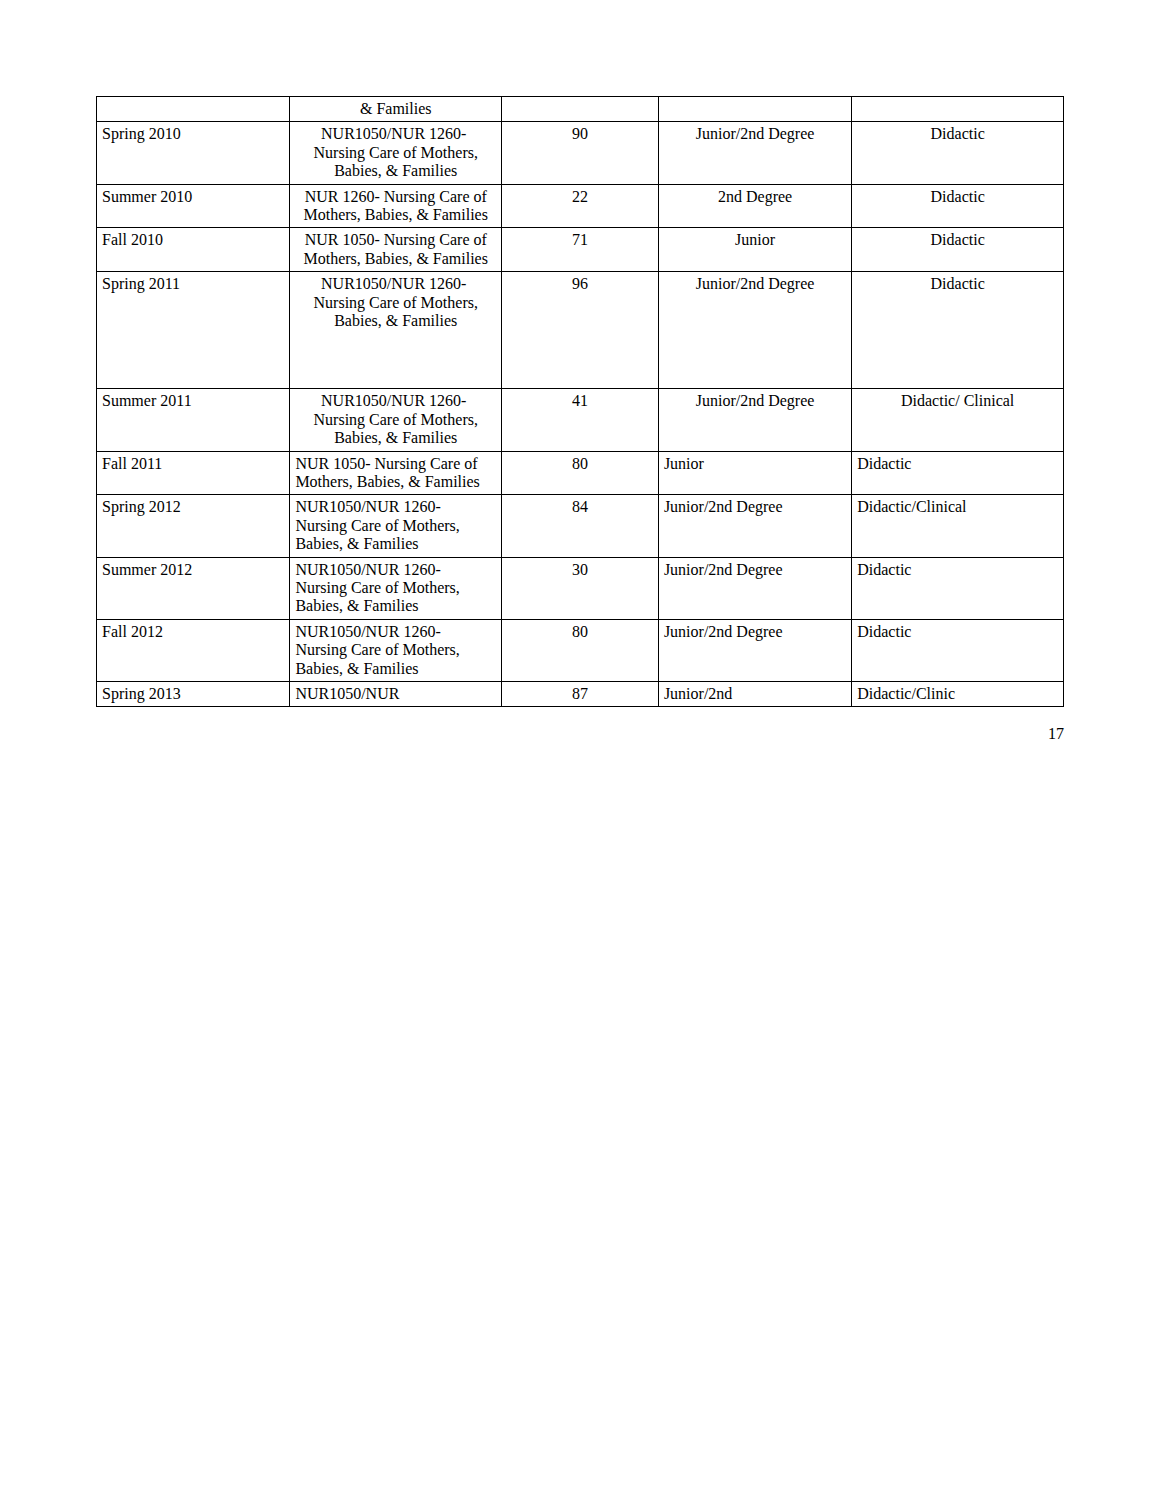| | & Families | | | |
| Spring 2010 | NUR1050/NUR 1260- Nursing Care of Mothers, Babies, & Families | 90 | Junior/2nd Degree | Didactic |
| Summer 2010 | NUR 1260- Nursing Care of Mothers, Babies, & Families | 22 | 2nd Degree | Didactic |
| Fall 2010 | NUR 1050- Nursing Care of Mothers, Babies, & Families | 71 | Junior | Didactic |
| Spring 2011 | NUR1050/NUR 1260- Nursing Care of Mothers, Babies, & Families | 96 | Junior/2nd Degree | Didactic |
| Summer 2011 | NUR1050/NUR 1260- Nursing Care of Mothers, Babies, & Families | 41 | Junior/2nd Degree | Didactic/ Clinical |
| Fall 2011 | NUR 1050- Nursing Care of Mothers, Babies, & Families | 80 | Junior | Didactic |
| Spring 2012 | NUR1050/NUR 1260- Nursing Care of Mothers, Babies, & Families | 84 | Junior/2nd Degree | Didactic/Clinical |
| Summer 2012 | NUR1050/NUR 1260- Nursing Care of Mothers, Babies, & Families | 30 | Junior/2nd Degree | Didactic |
| Fall 2012 | NUR1050/NUR 1260- Nursing Care of Mothers, Babies, & Families | 80 | Junior/2nd Degree | Didactic |
| Spring 2013 | NUR1050/NUR | 87 | Junior/2nd | Didactic/Clinic |
17